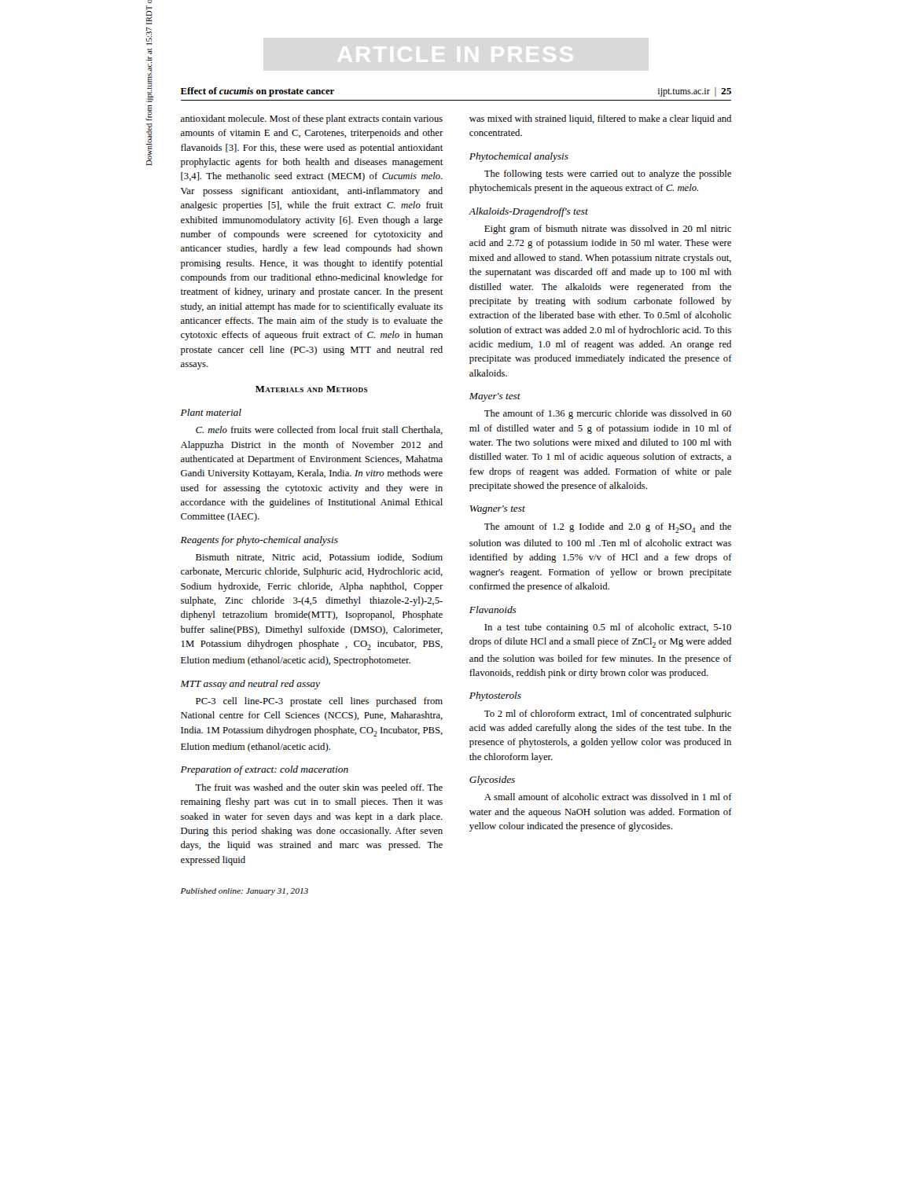Downloaded from ijpt.tums.ac.ir at 15:37 IRDT on Wednesday June 29th 2022
ARTICLE IN PRESS
Effect of cucumis on prostate cancer
ijpt.tums.ac.ir | 25
antioxidant molecule. Most of these plant extracts contain various amounts of vitamin E and C, Carotenes, triterpenoids and other flavanoids [3]. For this, these were used as potential antioxidant prophylactic agents for both health and diseases management [3,4]. The methanolic seed extract (MECM) of Cucumis melo. Var possess significant antioxidant, anti-inflammatory and analgesic properties [5], while the fruit extract C. melo fruit exhibited immunomodulatory activity [6]. Even though a large number of compounds were screened for cytotoxicity and anticancer studies, hardly a few lead compounds had shown promising results. Hence, it was thought to identify potential compounds from our traditional ethno-medicinal knowledge for treatment of kidney, urinary and prostate cancer. In the present study, an initial attempt has made for to scientifically evaluate its anticancer effects. The main aim of the study is to evaluate the cytotoxic effects of aqueous fruit extract of C. melo in human prostate cancer cell line (PC-3) using MTT and neutral red assays.
Materials and Methods
Plant material
C. melo fruits were collected from local fruit stall Cherthala, Alappuzha District in the month of November 2012 and authenticated at Department of Environment Sciences, Mahatma Gandi University Kottayam, Kerala, India. In vitro methods were used for assessing the cytotoxic activity and they were in accordance with the guidelines of Institutional Animal Ethical Committee (IAEC).
Reagents for phyto-chemical analysis
Bismuth nitrate, Nitric acid, Potassium iodide, Sodium carbonate, Mercuric chloride, Sulphuric acid, Hydrochloric acid, Sodium hydroxide, Ferric chloride, Alpha naphthol, Copper sulphate, Zinc chloride 3-(4,5 dimethyl thiazole-2-yl)-2,5-diphenyl tetrazolium bromide(MTT), Isopropanol, Phosphate buffer saline(PBS), Dimethyl sulfoxide (DMSO), Calorimeter, 1M Potassium dihydrogen phosphate , CO2 incubator, PBS, Elution medium (ethanol/acetic acid), Spectrophotometer.
MTT assay and neutral red assay
PC-3 cell line-PC-3 prostate cell lines purchased from National centre for Cell Sciences (NCCS), Pune, Maharashtra, India. 1M Potassium dihydrogen phosphate, CO2 Incubator, PBS, Elution medium (ethanol/acetic acid).
Preparation of extract: cold maceration
The fruit was washed and the outer skin was peeled off. The remaining fleshy part was cut in to small pieces. Then it was soaked in water for seven days and was kept in a dark place. During this period shaking was done occasionally. After seven days, the liquid was strained and marc was pressed. The expressed liquid
was mixed with strained liquid, filtered to make a clear liquid and concentrated.
Phytochemical analysis
The following tests were carried out to analyze the possible phytochemicals present in the aqueous extract of C. melo.
Alkaloids-Dragendroff's test
Eight gram of bismuth nitrate was dissolved in 20 ml nitric acid and 2.72 g of potassium iodide in 50 ml water. These were mixed and allowed to stand. When potassium nitrate crystals out, the supernatant was discarded off and made up to 100 ml with distilled water. The alkaloids were regenerated from the precipitate by treating with sodium carbonate followed by extraction of the liberated base with ether. To 0.5ml of alcoholic solution of extract was added 2.0 ml of hydrochloric acid. To this acidic medium, 1.0 ml of reagent was added. An orange red precipitate was produced immediately indicated the presence of alkaloids.
Mayer's test
The amount of 1.36 g mercuric chloride was dissolved in 60 ml of distilled water and 5 g of potassium iodide in 10 ml of water. The two solutions were mixed and diluted to 100 ml with distilled water. To 1 ml of acidic aqueous solution of extracts, a few drops of reagent was added. Formation of white or pale precipitate showed the presence of alkaloids.
Wagner's test
The amount of 1.2 g Iodide and 2.0 g of H2SO4 and the solution was diluted to 100 ml .Ten ml of alcoholic extract was identified by adding 1.5% v/v of HCl and a few drops of wagner's reagent. Formation of yellow or brown precipitate confirmed the presence of alkaloid.
Flavanoids
In a test tube containing 0.5 ml of alcoholic extract, 5-10 drops of dilute HCl and a small piece of ZnCl2 or Mg were added and the solution was boiled for few minutes. In the presence of flavonoids, reddish pink or dirty brown color was produced.
Phytosterols
To 2 ml of chloroform extract, 1ml of concentrated sulphuric acid was added carefully along the sides of the test tube. In the presence of phytosterols, a golden yellow color was produced in the chloroform layer.
Glycosides
A small amount of alcoholic extract was dissolved in 1 ml of water and the aqueous NaOH solution was added. Formation of yellow colour indicated the presence of glycosides.
Published online: January 31, 2013